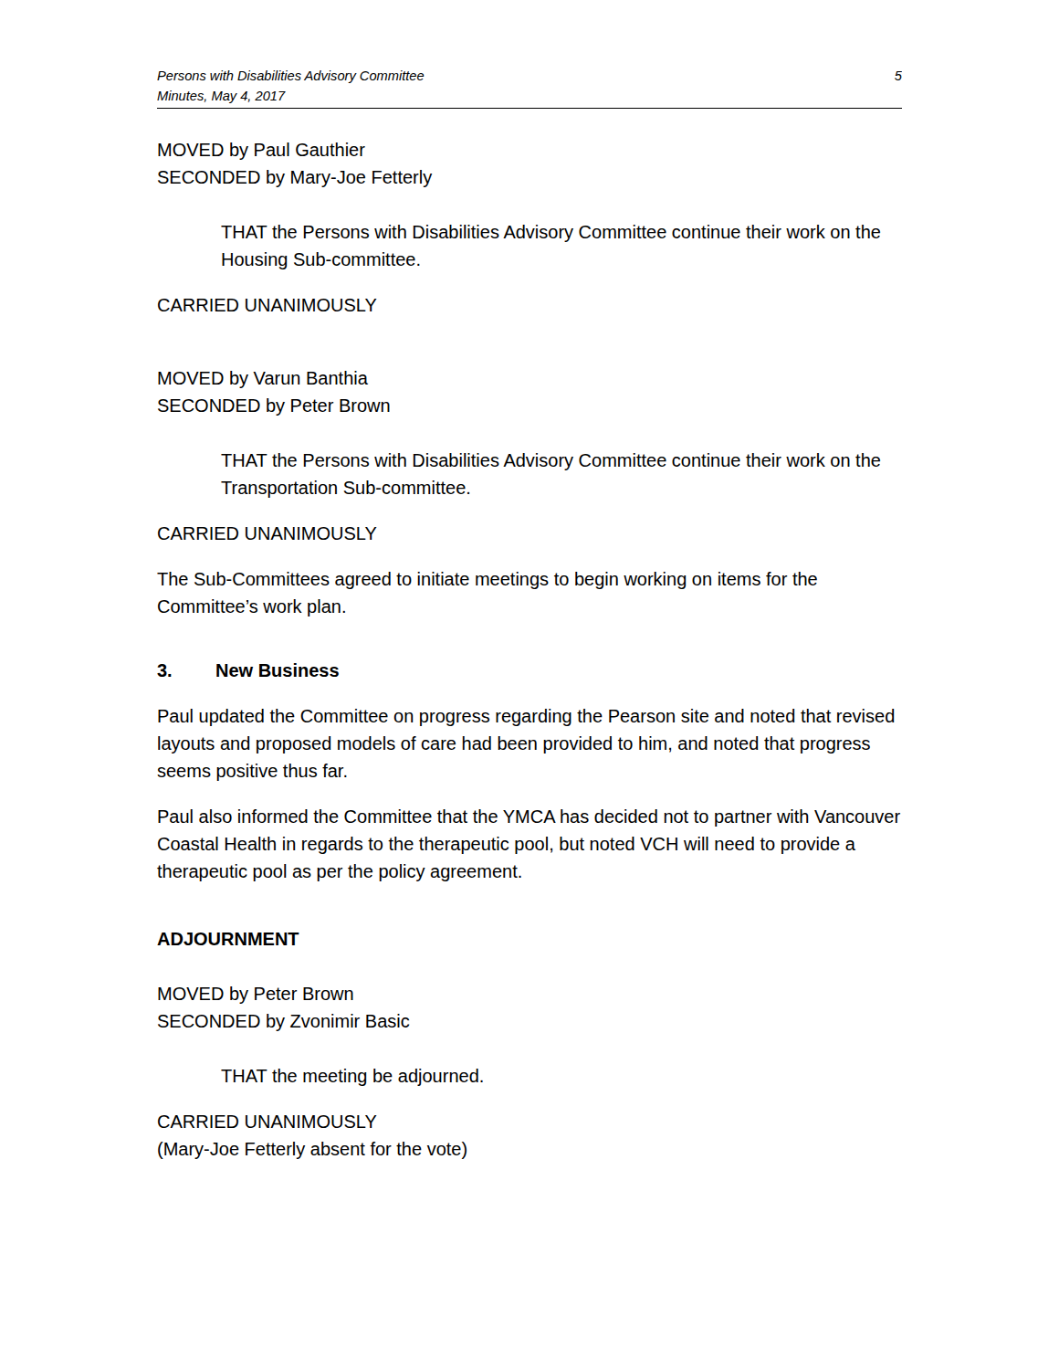Persons with Disabilities Advisory Committee
Minutes, May 4, 2017
5
MOVED by Paul Gauthier
SECONDED by Mary-Joe Fetterly
THAT the Persons with Disabilities Advisory Committee continue their work on the Housing Sub-committee.
CARRIED UNANIMOUSLY
MOVED by Varun Banthia
SECONDED by Peter Brown
THAT the Persons with Disabilities Advisory Committee continue their work on the Transportation Sub-committee.
CARRIED UNANIMOUSLY
The Sub-Committees agreed to initiate meetings to begin working on items for the Committee’s work plan.
3. New Business
Paul updated the Committee on progress regarding the Pearson site and noted that revised layouts and proposed models of care had been provided to him, and noted that progress seems positive thus far.
Paul also informed the Committee that the YMCA has decided not to partner with Vancouver Coastal Health in regards to the therapeutic pool, but noted VCH will need to provide a therapeutic pool as per the policy agreement.
ADJOURNMENT
MOVED by Peter Brown
SECONDED by Zvonimir Basic
THAT the meeting be adjourned.
CARRIED UNANIMOUSLY
(Mary-Joe Fetterly absent for the vote)